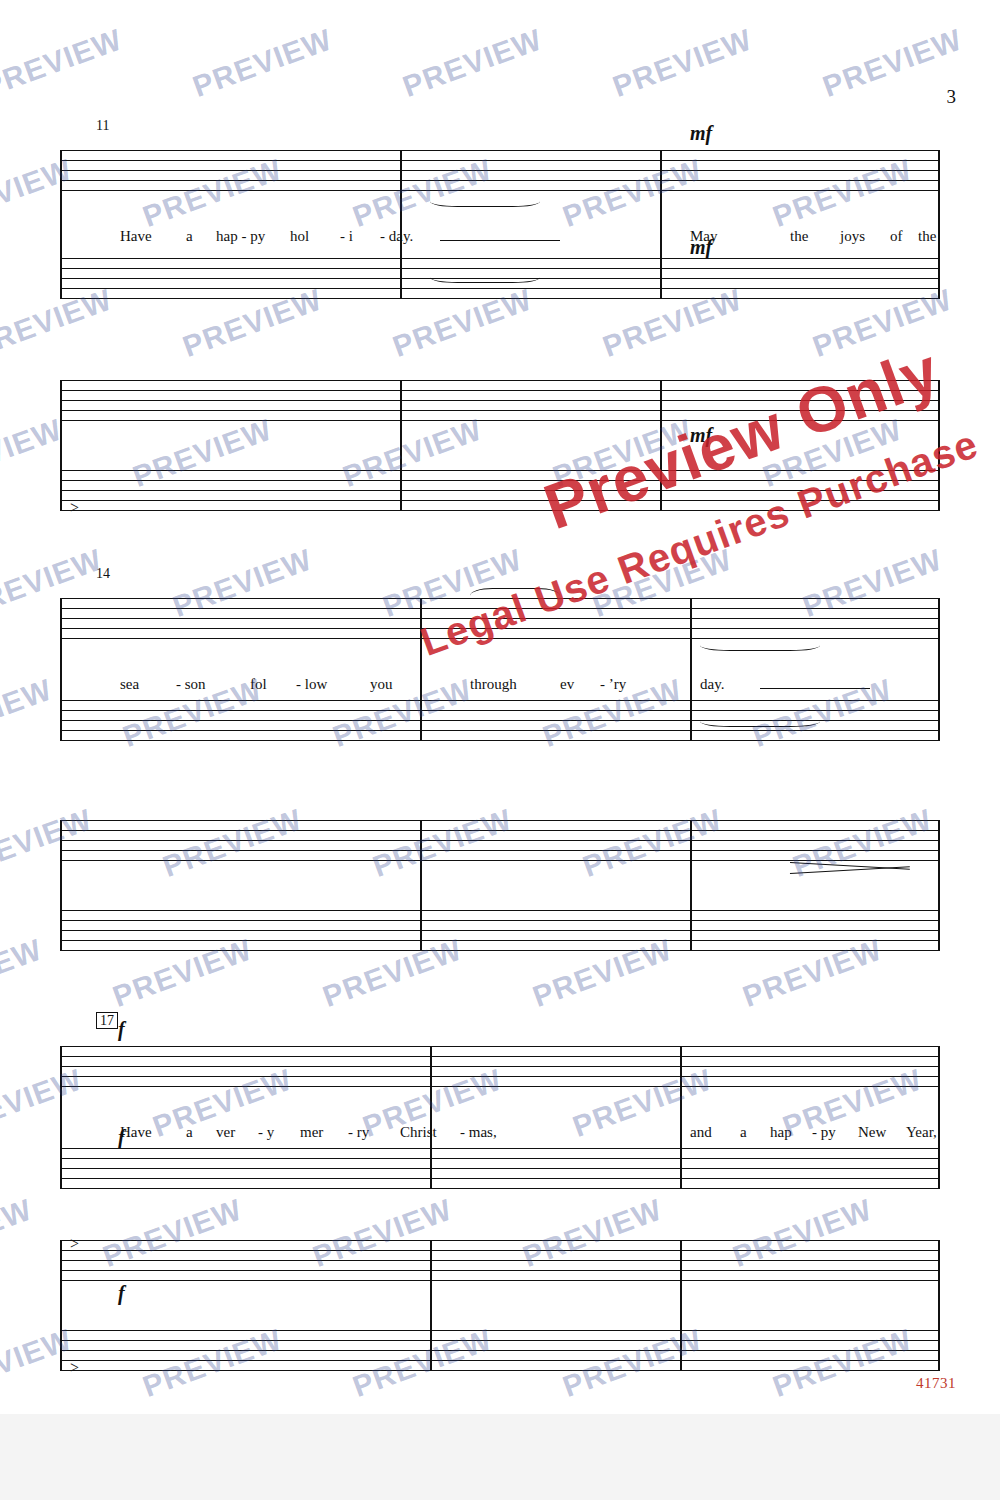3
11
mf
mf
mf
>
Have
a
hap - py
hol
- i
- day.
May
the
joys
of
the
14
sea
- son
fol
- low
you
through
ev
- ’ry
day.
17
f
f
f
>
>
Have
a
ver
- y
mer
- ry
Christ
- mas,
and
a
hap
- py
New
Year,
41731
PREVIEW
PREVIEW
PREVIEW
PREVIEW
PREVIEW
PREVIEW
PREVIEW
PREVIEW
PREVIEW
PREVIEW
PREVIEW
PREVIEW
PREVIEW
PREVIEW
PREVIEW
PREVIEW
PREVIEW
PREVIEW
PREVIEW
PREVIEW
PREVIEW
PREVIEW
PREVIEW
PREVIEW
PREVIEW
PREVIEW
PREVIEW
PREVIEW
PREVIEW
PREVIEW
PREVIEW
PREVIEW
PREVIEW
PREVIEW
PREVIEW
PREVIEW
PREVIEW
PREVIEW
PREVIEW
PREVIEW
PREVIEW
PREVIEW
PREVIEW
PREVIEW
PREVIEW
PREVIEW
PREVIEW
PREVIEW
PREVIEW
PREVIEW
PREVIEW
PREVIEW
PREVIEW
PREVIEW
PREVIEW
Preview Only
Legal Use Requires Purchase